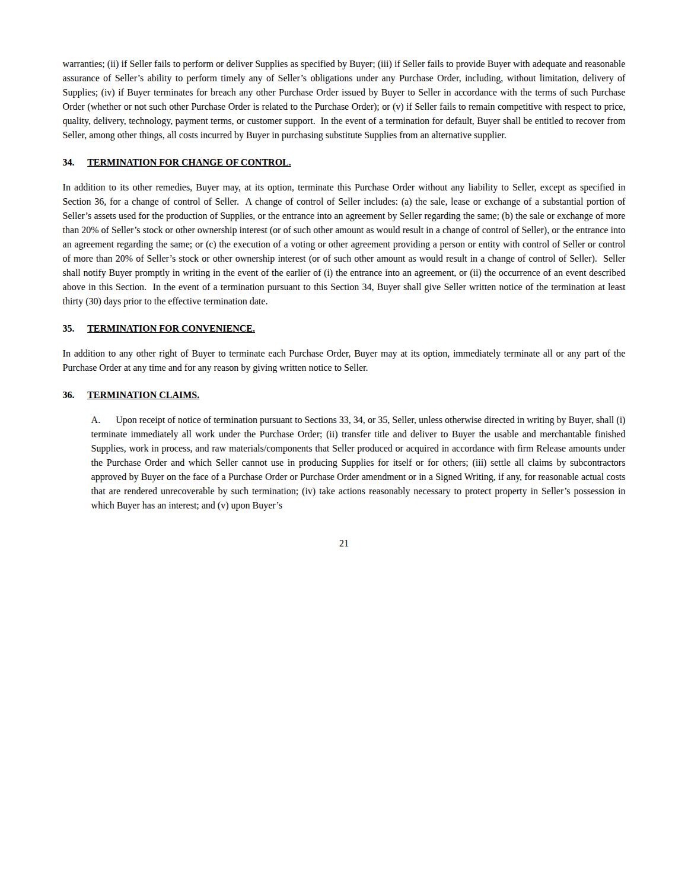warranties; (ii) if Seller fails to perform or deliver Supplies as specified by Buyer; (iii) if Seller fails to provide Buyer with adequate and reasonable assurance of Seller’s ability to perform timely any of Seller’s obligations under any Purchase Order, including, without limitation, delivery of Supplies; (iv) if Buyer terminates for breach any other Purchase Order issued by Buyer to Seller in accordance with the terms of such Purchase Order (whether or not such other Purchase Order is related to the Purchase Order); or (v) if Seller fails to remain competitive with respect to price, quality, delivery, technology, payment terms, or customer support. In the event of a termination for default, Buyer shall be entitled to recover from Seller, among other things, all costs incurred by Buyer in purchasing substitute Supplies from an alternative supplier.
34. Termination for Change of Control.
In addition to its other remedies, Buyer may, at its option, terminate this Purchase Order without any liability to Seller, except as specified in Section 36, for a change of control of Seller. A change of control of Seller includes: (a) the sale, lease or exchange of a substantial portion of Seller’s assets used for the production of Supplies, or the entrance into an agreement by Seller regarding the same; (b) the sale or exchange of more than 20% of Seller’s stock or other ownership interest (or of such other amount as would result in a change of control of Seller), or the entrance into an agreement regarding the same; or (c) the execution of a voting or other agreement providing a person or entity with control of Seller or control of more than 20% of Seller’s stock or other ownership interest (or of such other amount as would result in a change of control of Seller). Seller shall notify Buyer promptly in writing in the event of the earlier of (i) the entrance into an agreement, or (ii) the occurrence of an event described above in this Section. In the event of a termination pursuant to this Section 34, Buyer shall give Seller written notice of the termination at least thirty (30) days prior to the effective termination date.
35. Termination for Convenience.
In addition to any other right of Buyer to terminate each Purchase Order, Buyer may at its option, immediately terminate all or any part of the Purchase Order at any time and for any reason by giving written notice to Seller.
36. Termination Claims.
A. Upon receipt of notice of termination pursuant to Sections 33, 34, or 35, Seller, unless otherwise directed in writing by Buyer, shall (i) terminate immediately all work under the Purchase Order; (ii) transfer title and deliver to Buyer the usable and merchantable finished Supplies, work in process, and raw materials/components that Seller produced or acquired in accordance with firm Release amounts under the Purchase Order and which Seller cannot use in producing Supplies for itself or for others; (iii) settle all claims by subcontractors approved by Buyer on the face of a Purchase Order or Purchase Order amendment or in a Signed Writing, if any, for reasonable actual costs that are rendered unrecoverable by such termination; (iv) take actions reasonably necessary to protect property in Seller’s possession in which Buyer has an interest; and (v) upon Buyer’s
21